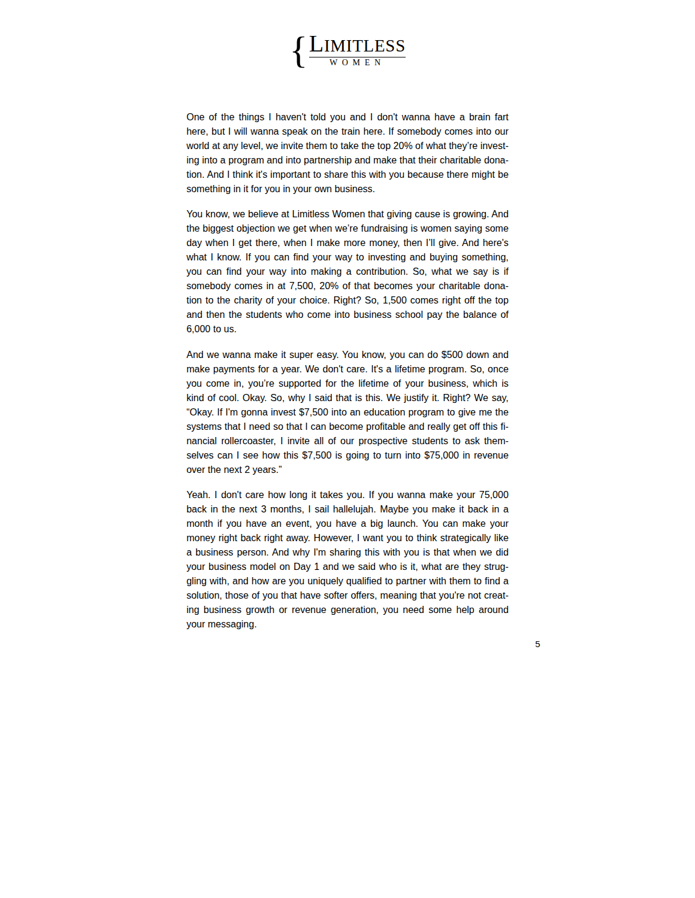{ LIMITLESS WOMEN
One of the things I haven't told you and I don't wanna have a brain fart here, but I will wanna speak on the train here. If somebody comes into our world at any level, we invite them to take the top 20% of what they’re investing into a program and into partnership and make that their charitable donation. And I think it's important to share this with you because there might be something in it for you in your own business.
You know, we believe at Limitless Women that giving cause is growing. And the biggest objection we get when we’re fundraising is women saying some day when I get there, when I make more money, then I’ll give. And here's what I know. If you can find your way to investing and buying something, you can find your way into making a contribution. So, what we say is if somebody comes in at 7,500, 20% of that becomes your charitable donation to the charity of your choice. Right? So, 1,500 comes right off the top and then the students who come into business school pay the balance of 6,000 to us.
And we wanna make it super easy. You know, you can do $500 down and make payments for a year. We don't care. It's a lifetime program. So, once you come in, you’re supported for the lifetime of your business, which is kind of cool. Okay. So, why I said that is this. We justify it. Right? We say, “Okay. If I'm gonna invest $7,500 into an education program to give me the systems that I need so that I can become profitable and really get off this financial rollercoaster, I invite all of our prospective students to ask themselves can I see how this $7,500 is going to turn into $75,000 in revenue over the next 2 years.”
Yeah. I don't care how long it takes you. If you wanna make your 75,000 back in the next 3 months, I sail hallelujah. Maybe you make it back in a month if you have an event, you have a big launch. You can make your money right back right away. However, I want you to think strategically like a business person. And why I'm sharing this with you is that when we did your business model on Day 1 and we said who is it, what are they struggling with, and how are you uniquely qualified to partner with them to find a solution, those of you that have softer offers, meaning that you're not creating business growth or revenue generation, you need some help around your messaging.
5